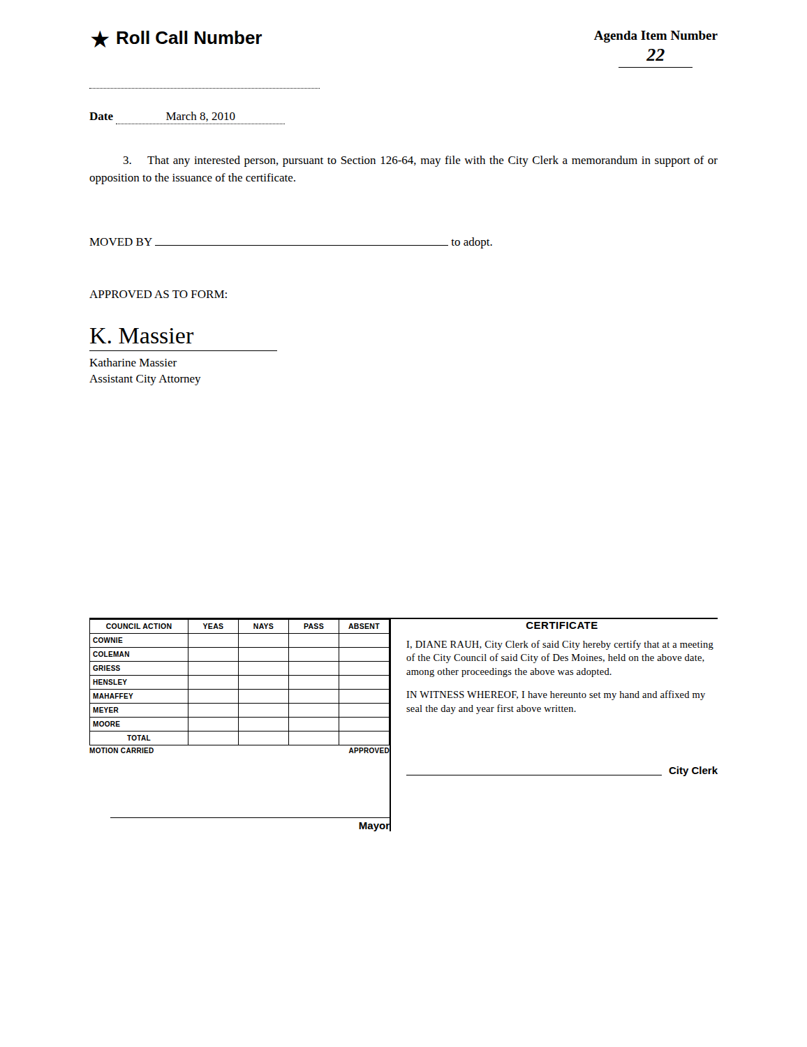★ Roll Call Number
Agenda Item Number
22
Date March 8, 2010
3. That any interested person, pursuant to Section 126-64, may file with the City Clerk a memorandum in support of or opposition to the issuance of the certificate.
MOVED BY to adopt.
APPROVED AS TO FORM:
K. Massier
Katharine Massier
Assistant City Attorney
| COUNCIL ACTION | YEAS | NAYS | PASS | ABSENT |
| --- | --- | --- | --- | --- |
| COWNIE | | | | |
| COLEMAN | | | | |
| GRIESS | | | | |
| HENSLEY | | | | |
| MAHAFFEY | | | | |
| MEYER | | | | |
| MOORE | | | | |
| TOTAL | | | | |
MOTION CARRIED APPROVED
Mayor
CERTIFICATE
I, DIANE RAUH, City Clerk of said City hereby certify that at a meeting of the City Council of said City of Des Moines, held on the above date, among other proceedings the above was adopted.
IN WITNESS WHEREOF, I have hereunto set my hand and affixed my seal the day and year first above written.
City Clerk